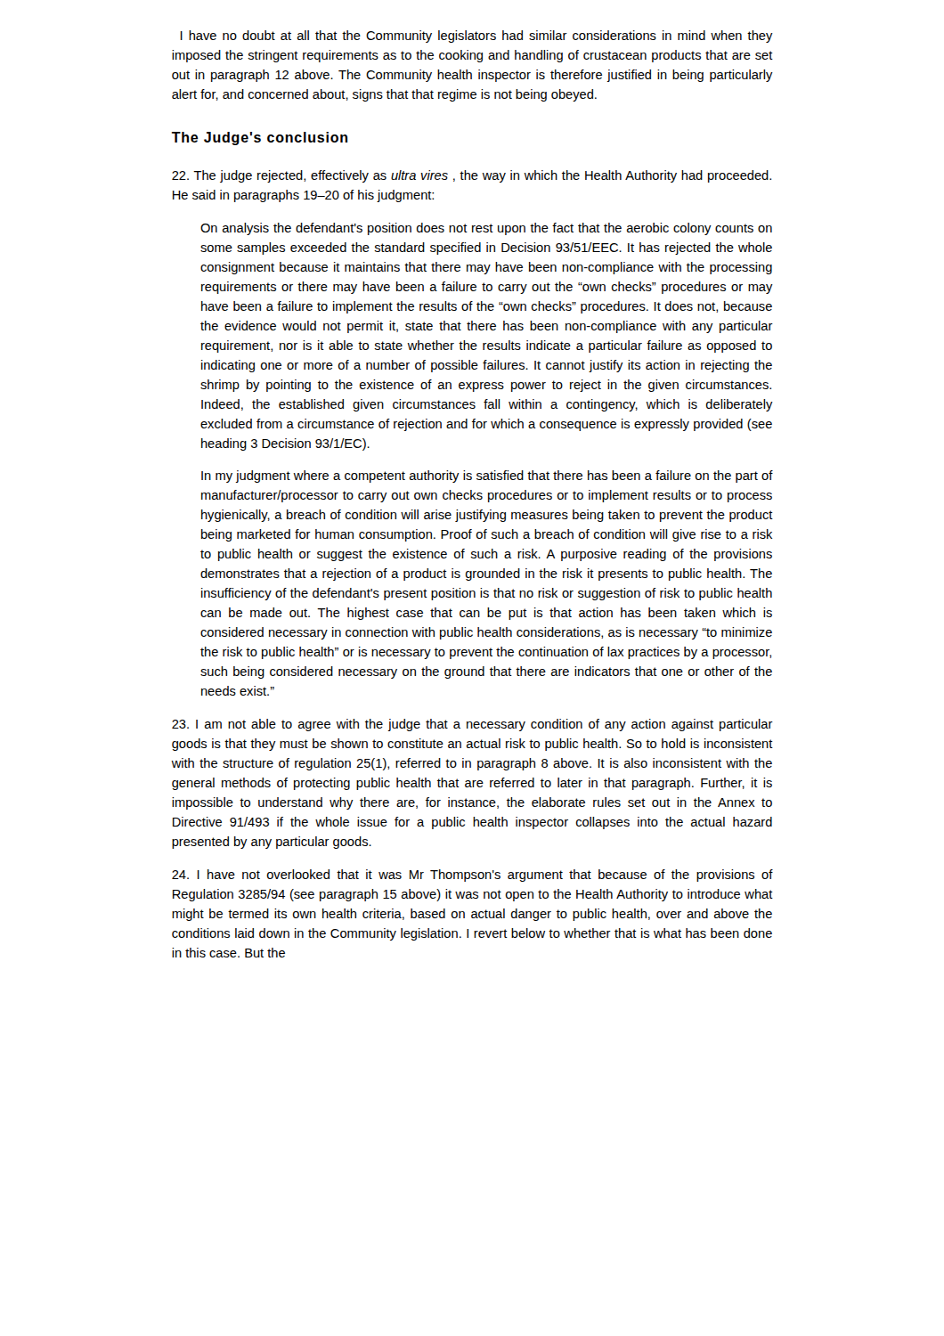I have no doubt at all that the Community legislators had similar considerations in mind when they imposed the stringent requirements as to the cooking and handling of crustacean products that are set out in paragraph 12 above. The Community health inspector is therefore justified in being particularly alert for, and concerned about, signs that that regime is not being obeyed.
The Judge's conclusion
22. The judge rejected, effectively as ultra vires , the way in which the Health Authority had proceeded. He said in paragraphs 19–20 of his judgment:
On analysis the defendant's position does not rest upon the fact that the aerobic colony counts on some samples exceeded the standard specified in Decision 93/51/EEC. It has rejected the whole consignment because it maintains that there may have been non-compliance with the processing requirements or there may have been a failure to carry out the “own checks” procedures or may have been a failure to implement the results of the “own checks” procedures. It does not, because the evidence would not permit it, state that there has been non-compliance with any particular requirement, nor is it able to state whether the results indicate a particular failure as opposed to indicating one or more of a number of possible failures. It cannot justify its action in rejecting the shrimp by pointing to the existence of an express power to reject in the given circumstances. Indeed, the established given circumstances fall within a contingency, which is deliberately excluded from a circumstance of rejection and for which a consequence is expressly provided (see heading 3 Decision 93/1/EC).
In my judgment where a competent authority is satisfied that there has been a failure on the part of manufacturer/processor to carry out own checks procedures or to implement results or to process hygienically, a breach of condition will arise justifying measures being taken to prevent the product being marketed for human consumption. Proof of such a breach of condition will give rise to a risk to public health or suggest the existence of such a risk. A purposive reading of the provisions demonstrates that a rejection of a product is grounded in the risk it presents to public health. The insufficiency of the defendant's present position is that no risk or suggestion of risk to public health can be made out. The highest case that can be put is that action has been taken which is considered necessary in connection with public health considerations, as is necessary “to minimize the risk to public health” or is necessary to prevent the continuation of lax practices by a processor, such being considered necessary on the ground that there are indicators that one or other of the needs exist.”
23. I am not able to agree with the judge that a necessary condition of any action against particular goods is that they must be shown to constitute an actual risk to public health. So to hold is inconsistent with the structure of regulation 25(1), referred to in paragraph 8 above. It is also inconsistent with the general methods of protecting public health that are referred to later in that paragraph. Further, it is impossible to understand why there are, for instance, the elaborate rules set out in the Annex to Directive 91/493 if the whole issue for a public health inspector collapses into the actual hazard presented by any particular goods.
24. I have not overlooked that it was Mr Thompson's argument that because of the provisions of Regulation 3285/94 (see paragraph 15 above) it was not open to the Health Authority to introduce what might be termed its own health criteria, based on actual danger to public health, over and above the conditions laid down in the Community legislation. I revert below to whether that is what has been done in this case. But the